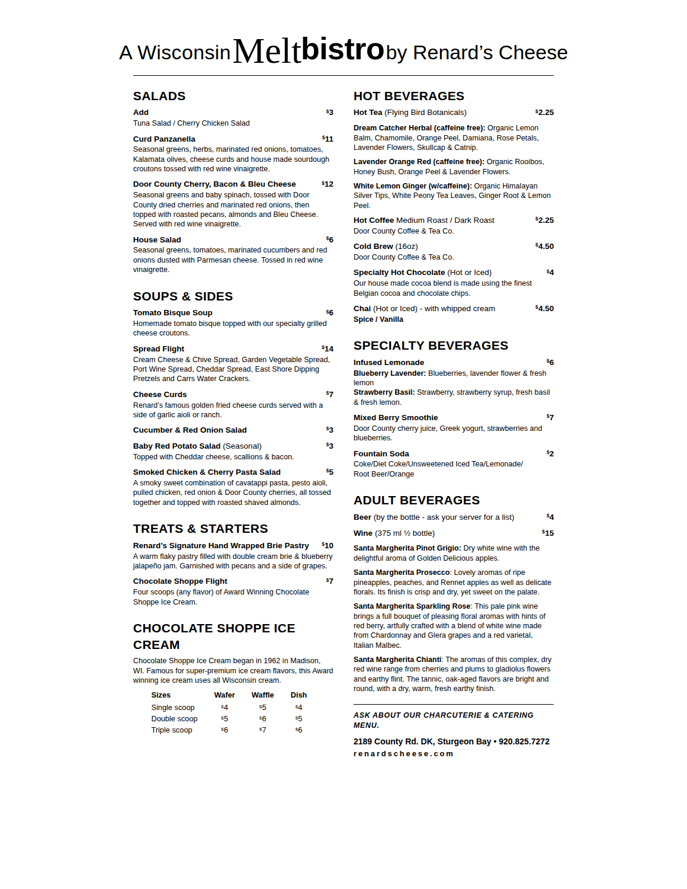A Wisconsin Melt bistro by Renard’s Cheese
Salads
Add $3
Tuna Salad / Cherry Chicken Salad
Curd Panzanella $11
Seasonal greens, herbs, marinated red onions, tomatoes, Kalamata olives, cheese curds and house made sourdough croutons tossed with red wine vinaigrette.
Door County Cherry, Bacon & Bleu Cheese $12
Seasonal greens and baby spinach, tossed with Door County dried cherries and marinated red onions, then topped with roasted pecans, almonds and Bleu Cheese. Served with red wine vinaigrette.
House Salad $6
Seasonal greens, tomatoes, marinated cucumbers and red onions dusted with Parmesan cheese. Tossed in red wine vinaigrette.
Soups & Sides
Tomato Bisque Soup $6
Homemade tomato bisque topped with our specialty grilled cheese croutons.
Spread Flight $14
Cream Cheese & Chive Spread, Garden Vegetable Spread, Port Wine Spread, Cheddar Spread, East Shore Dipping Pretzels and Carrs Water Crackers.
Cheese Curds $7
Renard’s famous golden fried cheese curds served with a side of garlic aioli or ranch.
Cucumber & Red Onion Salad $3
Baby Red Potato Salad (Seasonal) $3
Topped with Cheddar cheese, scallions & bacon.
Smoked Chicken & Cherry Pasta Salad $5
A smoky sweet combination of cavatappi pasta, pesto aioli, pulled chicken, red onion & Door County cherries, all tossed together and topped with roasted shaved almonds.
Treats & Starters
Renard’s Signature Hand Wrapped Brie Pastry $10
A warm flaky pastry filled with double cream brie & blueberry jalapeño jam. Garnished with pecans and a side of grapes.
Chocolate Shoppe Flight $7
Four scoops (any flavor) of Award Winning Chocolate Shoppe Ice Cream.
Chocolate Shoppe Ice Cream
Chocolate Shoppe Ice Cream began in 1962 in Madison, WI. Famous for super-premium ice cream flavors, this Award winning ice cream uses all Wisconsin cream.
| Sizes | Wafer | Waffle | Dish |
| --- | --- | --- | --- |
| Single scoop | $ 4 | $ 5 | $ 4 |
| Double scoop | $ 5 | $ 6 | $ 5 |
| Triple scoop | $ 6 | $ 7 | $ 6 |
Hot Beverages
Hot Tea (Flying Bird Botanicals) $2.25
Dream Catcher Herbal (caffeine free): Organic Lemon Balm, Chamomile, Orange Peel, Damiana, Rose Petals, Lavender Flowers, Skullcap & Catnip.
Lavender Orange Red (caffeine free): Organic Rooibos, Honey Bush, Orange Peel & Lavender Flowers.
White Lemon Ginger (w/caffeine): Organic Himalayan Silver Tips, White Peony Tea Leaves, Ginger Root & Lemon Peel.
Hot Coffee Medium Roast / Dark Roast $2.25
Door County Coffee & Tea Co.
Cold Brew (16oz) $4.50
Door County Coffee & Tea Co.
Specialty Hot Chocolate (Hot or Iced) $4
Our house made cocoa blend is made using the finest Belgian cocoa and chocolate chips.
Chai (Hot or Iced) - with whipped cream $4.50
Spice / Vanilla
Specialty Beverages
Infused Lemonade $6
Blueberry Lavender: Blueberries, lavender flower & fresh lemon
Strawberry Basil: Strawberry, strawberry syrup, fresh basil & fresh lemon.
Mixed Berry Smoothie $7
Door County cherry juice, Greek yogurt, strawberries and blueberries.
Fountain Soda $2
Coke/Diet Coke/Unsweetened Iced Tea/Lemonade/
Root Beer/Orange
Adult Beverages
Beer (by the bottle - ask your server for a list) $4
Wine (375 ml ½ bottle) $15
Santa Margherita Pinot Grigio: Dry white wine with the delightful aroma of Golden Delicious apples.
Santa Margherita Prosecco: Lovely aromas of ripe pineapples, peaches, and Rennet apples as well as delicate florals. Its finish is crisp and dry, yet sweet on the palate.
Santa Margherita Sparkling Rose: This pale pink wine brings a full bouquet of pleasing floral aromas with hints of red berry, artfully crafted with a blend of white wine made from Chardonnay and Glera grapes and a red varietal, Italian Malbec.
Santa Margherita Chianti: The aromas of this complex, dry red wine range from cherries and plums to gladiolus flowers and earthy flint. The tannic, oak-aged flavors are bright and round, with a dry, warm, fresh earthy finish.
ASK ABOUT OUR CHARCUTERIE & CATERING MENU.
2189 County Rd. DK, Sturgeon Bay • 920.825.7272
renardscheese.com